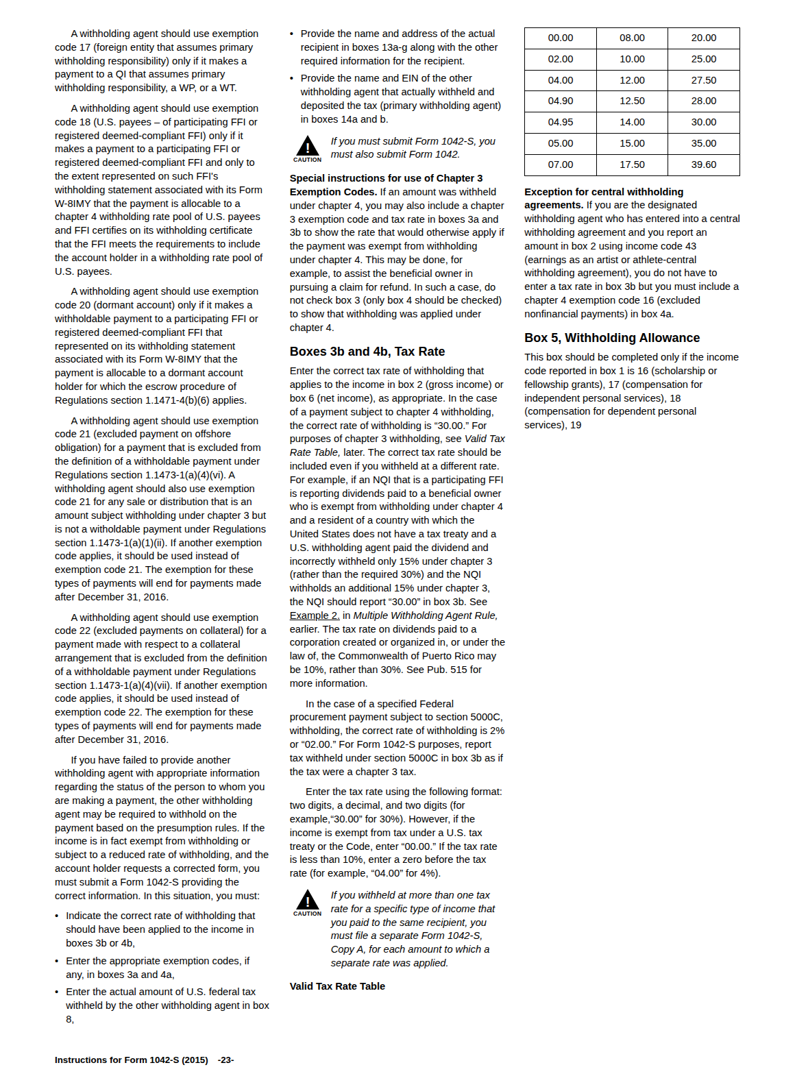A withholding agent should use exemption code 17 (foreign entity that assumes primary withholding responsibility) only if it makes a payment to a QI that assumes primary withholding responsibility, a WP, or a WT.
A withholding agent should use exemption code 18 (U.S. payees – of participating FFI or registered deemed-compliant FFI) only if it makes a payment to a participating FFI or registered deemed-compliant FFI and only to the extent represented on such FFI's withholding statement associated with its Form W-8IMY that the payment is allocable to a chapter 4 withholding rate pool of U.S. payees and FFI certifies on its withholding certificate that the FFI meets the requirements to include the account holder in a withholding rate pool of U.S. payees.
A withholding agent should use exemption code 20 (dormant account) only if it makes a withholdable payment to a participating FFI or registered deemed-compliant FFI that represented on its withholding statement associated with its Form W-8IMY that the payment is allocable to a dormant account holder for which the escrow procedure of Regulations section 1.1471-4(b)(6) applies.
A withholding agent should use exemption code 21 (excluded payment on offshore obligation) for a payment that is excluded from the definition of a withholdable payment under Regulations section 1.1473-1(a)(4)(vi). A withholding agent should also use exemption code 21 for any sale or distribution that is an amount subject withholding under chapter 3 but is not a witholdable payment under Regulations section 1.1473-1(a)(1)(ii). If another exemption code applies, it should be used instead of exemption code 21. The exemption for these types of payments will end for payments made after December 31, 2016.
A withholding agent should use exemption code 22 (excluded payments on collateral) for a payment made with respect to a collateral arrangement that is excluded from the definition of a withholdable payment under Regulations section 1.1473-1(a)(4)(vii). If another exemption code applies, it should be used instead of exemption code 22. The exemption for these types of payments will end for payments made after December 31, 2016.
If you have failed to provide another withholding agent with appropriate information regarding the status of the person to whom you are making a payment, the other withholding agent may be required to withhold on the payment based on the presumption rules. If the income is in fact exempt from withholding or subject to a reduced rate of withholding, and the account holder requests a corrected form, you must submit a Form 1042-S providing the correct information. In this situation, you must:
Indicate the correct rate of withholding that should have been applied to the income in boxes 3b or 4b,
Enter the appropriate exemption codes, if any, in boxes 3a and 4a,
Enter the actual amount of U.S. federal tax withheld by the other withholding agent in box 8,
Provide the name and address of the actual recipient in boxes 13a-g along with the other required information for the recipient.
Provide the name and EIN of the other withholding agent that actually withheld and deposited the tax (primary withholding agent) in boxes 14a and b.
CAUTION
If you must submit Form 1042-S, you must also submit Form 1042.
Special instructions for use of Chapter 3 Exemption Codes.
If an amount was withheld under chapter 4, you may also include a chapter 3 exemption code and tax rate in boxes 3a and 3b to show the rate that would otherwise apply if the payment was exempt from withholding under chapter 4. This may be done, for example, to assist the beneficial owner in pursuing a claim for refund. In such a case, do not check box 3 (only box 4 should be checked) to show that withholding was applied under chapter 4.
Boxes 3b and 4b, Tax Rate
Enter the correct tax rate of withholding that applies to the income in box 2 (gross income) or box 6 (net income), as appropriate. In the case of a payment subject to chapter 4 withholding, the correct rate of withholding is “30.00.” For purposes of chapter 3 withholding, see Valid Tax Rate Table, later. The correct tax rate should be included even if you withheld at a different rate. For example, if an NQI that is a participating FFI is reporting dividends paid to a beneficial owner who is exempt from withholding under chapter 4 and a resident of a country with which the United States does not have a tax treaty and a U.S. withholding agent paid the dividend and incorrectly withheld only 15% under chapter 3 (rather than the required 30%) and the NQI withholds an additional 15% under chapter 3, the NQI should report “30.00” in box 3b. See Example 2. in Multiple Withholding Agent Rule, earlier. The tax rate on dividends paid to a corporation created or organized in, or under the law of, the Commonwealth of Puerto Rico may be 10%, rather than 30%. See Pub. 515 for more information.
In the case of a specified Federal procurement payment subject to section 5000C, withholding, the correct rate of withholding is 2% or “02.00.” For Form 1042-S purposes, report tax withheld under section 5000C in box 3b as if the tax were a chapter 3 tax.
Enter the tax rate using the following format: two digits, a decimal, and two digits (for example,“30.00” for 30%). However, if the income is exempt from tax under a U.S. tax treaty or the Code, enter “00.00.” If the tax rate is less than 10%, enter a zero before the tax rate (for example, “04.00” for 4%).
CAUTION
If you withheld at more than one tax rate for a specific type of income that you paid to the same recipient, you must file a separate Form 1042-S, Copy A, for each amount to which a separate rate was applied.
Valid Tax Rate Table
| 00.00 | 08.00 | 20.00 |
| 02.00 | 10.00 | 25.00 |
| 04.00 | 12.00 | 27.50 |
| 04.90 | 12.50 | 28.00 |
| 04.95 | 14.00 | 30.00 |
| 05.00 | 15.00 | 35.00 |
| 07.00 | 17.50 | 39.60 |
Exception for central withholding agreements.
If you are the designated withholding agent who has entered into a central withholding agreement and you report an amount in box 2 using income code 43 (earnings as an artist or athlete-central withholding agreement), you do not have to enter a tax rate in box 3b but you must include a chapter 4 exemption code 16 (excluded nonfinancial payments) in box 4a.
Box 5, Withholding Allowance
This box should be completed only if the income code reported in box 1 is 16 (scholarship or fellowship grants), 17 (compensation for independent personal services), 18 (compensation for dependent personal services), 19
Instructions for Form 1042-S (2015) -23-